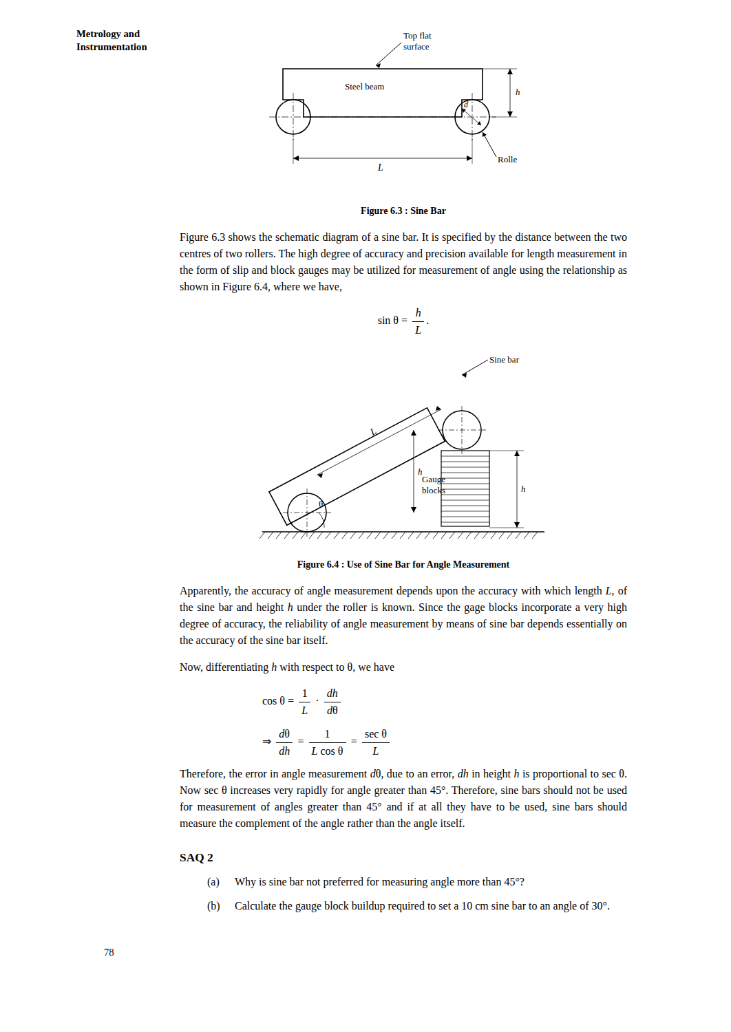Metrology and
Instrumentation
Top flat surface Steel beam d h L Rolle
Figure 6.3 : Sine Bar
Figure 6.3 shows the schematic diagram of a sine bar. It is specified by the distance between the two centres of two rollers. The high degree of accuracy and precision available for length measurement in the form of slip and block gauges may be utilized for measurement of angle using the relationship as shown in Figure 6.4, where we have,
sin θ = hL.
Sine bar L h Gauge blocks h θ
Figure 6.4 : Use of Sine Bar for Angle Measurement
Apparently, the accuracy of angle measurement depends upon the accuracy with which length L, of the sine bar and height h under the roller is known. Since the gage blocks incorporate a very high degree of accuracy, the reliability of angle measurement by means of sine bar depends essentially on the accuracy of the sine bar itself.
Now, differentiating h with respect to θ, we have
cos θ = 1 L · dh dθ
⇒ dθ dh = 1 L cos θ = sec θ L
Therefore, the error in angle measurement dθ, due to an error, dh in height h is proportional to sec θ. Now sec θ increases very rapidly for angle greater than 45°. Therefore, sine bars should not be used for measurement of angles greater than 45° and if at all they have to be used, sine bars should measure the complement of the angle rather than the angle itself.
SAQ 2
(a) Why is sine bar not preferred for measuring angle more than 45°?
(b) Calculate the gauge block buildup required to set a 10 cm sine bar to an angle of 30°.
78